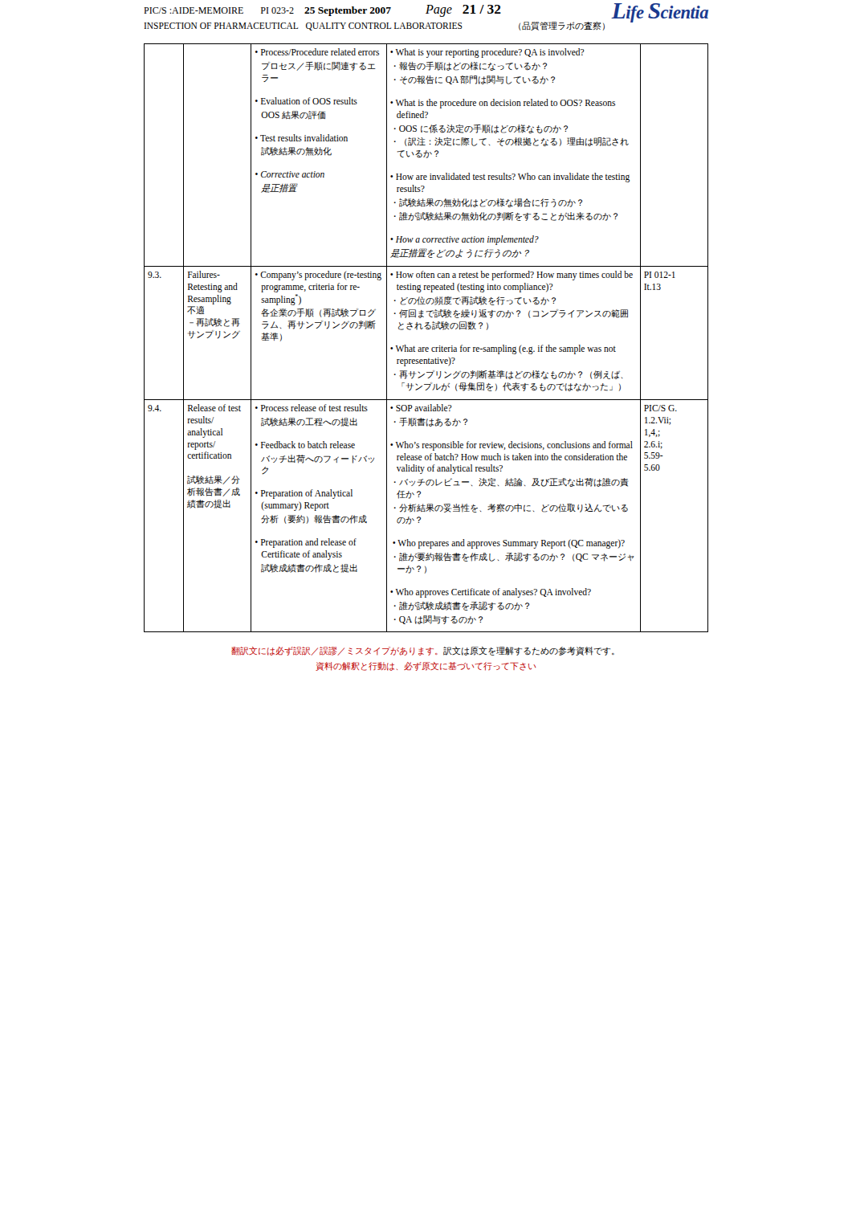PIC/S :AIDE-MEMOIRE PI 023-2 25 September 2007 Page 21 / 32
INSPECTION OF PHARMACEUTICAL QUALITY CONTROL LABORATORIES （品質管理ラボの査察）
Life Scientia
| | | • Process/Procedure related errors プロセス／手順に関連するエラー • Evaluation of OOS results OOS 結果の評価 • Test results invalidation 試験結果の無効化 • Corrective action 是正措置 | • What is your reporting procedure? QA is involved? ・報告の手順はどの様になっているか？ ・その報告に QA 部門は関与しているか？ • What is the procedure on decision related to OOS? Reasons defined? ・OOS に係る決定の手順はどの様なものか？ ・（訳注：決定に際して、その根拠となる）理由は明記されているか？ • How are invalidated test results? Who can invalidate the testing results? ・試験結果の無効化はどの様な場合に行うのか？ ・誰が試験結果の無効化の判断をすることが出来るのか？ • How a corrective action implemented? 是正措置をどのように行うのか？ | |
| 9.3. | Failures- Retesting and Resampling 不適 －再試験と再サンプリング | • Company’s procedure (re-testing programme, criteria for re-sampling * ) 各企業の手順（再試験プログラム、再サンプリングの判断基準） | • How often can a retest be performed? How many times could be testing repeated (testing into compliance)? ・どの位の頻度で再試験を行っているか？ ・何回まで試験を繰り返すのか？（コンプライアンスの範囲とされる試験の回数？） • What are criteria for re-sampling (e.g. if the sample was not representative)? ・再サンプリングの判断基準はどの様なものか？（例えば、「サンプルが（母集団を）代表するものではなかった」） | PI 012-1 It.13 |
| 9.4. | Release of test results/ analytical reports/ certification 試験結果／分析報告書／成績書の提出 | • Process release of test results 試験結果の工程への提出 • Feedback to batch release バッチ出荷へのフィードバック • Preparation of Analytical (summary) Report 分析（要約）報告書の作成 • Preparation and release of Certificate of analysis 試験成績書の作成と提出 | • SOP available? ・手順書はあるか？ • Who’s responsible for review, decisions, conclusions and formal release of batch? How much is taken into the consideration the validity of analytical results? ・バッチのレビュー、決定、結論、及び正式な出荷は誰の責任か？ ・分析結果の妥当性を、考察の中に、どの位取り込んでいるのか？ • Who prepares and approves Summary Report (QC manager)? ・誰が要約報告書を作成し、承認するのか？（QC マネージャーか？） • Who approves Certificate of analyses? QA involved? ・誰が試験成績書を承認するのか？ ・QA は関与するのか？ | PIC/S G. 1.2.Vii; 1,4,; 2.6.i; 5.59- 5.60 |
翻訳文には必ず誤訳／誤謬／ミスタイプがあります。訳文は原文を理解するための参考資料です。
資料の解釈と行動は、必ず原文に基づいて行って下さい